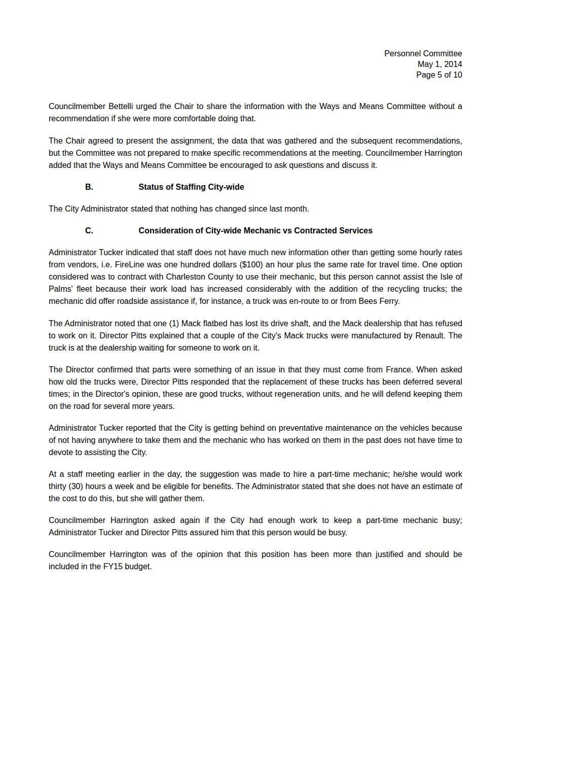Personnel Committee
May 1, 2014
Page 5 of 10
Councilmember Bettelli urged the Chair to share the information with the Ways and Means Committee without a recommendation if she were more comfortable doing that.
The Chair agreed to present the assignment, the data that was gathered and the subsequent recommendations, but the Committee was not prepared to make specific recommendations at the meeting. Councilmember Harrington added that the Ways and Means Committee be encouraged to ask questions and discuss it.
B. Status of Staffing City-wide
The City Administrator stated that nothing has changed since last month.
C. Consideration of City-wide Mechanic vs Contracted Services
Administrator Tucker indicated that staff does not have much new information other than getting some hourly rates from vendors, i.e. FireLine was one hundred dollars ($100) an hour plus the same rate for travel time. One option considered was to contract with Charleston County to use their mechanic, but this person cannot assist the Isle of Palms' fleet because their work load has increased considerably with the addition of the recycling trucks; the mechanic did offer roadside assistance if, for instance, a truck was en-route to or from Bees Ferry.
The Administrator noted that one (1) Mack flatbed has lost its drive shaft, and the Mack dealership that has refused to work on it. Director Pitts explained that a couple of the City's Mack trucks were manufactured by Renault. The truck is at the dealership waiting for someone to work on it.
The Director confirmed that parts were something of an issue in that they must come from France. When asked how old the trucks were, Director Pitts responded that the replacement of these trucks has been deferred several times; in the Director's opinion, these are good trucks, without regeneration units, and he will defend keeping them on the road for several more years.
Administrator Tucker reported that the City is getting behind on preventative maintenance on the vehicles because of not having anywhere to take them and the mechanic who has worked on them in the past does not have time to devote to assisting the City.
At a staff meeting earlier in the day, the suggestion was made to hire a part-time mechanic; he/she would work thirty (30) hours a week and be eligible for benefits. The Administrator stated that she does not have an estimate of the cost to do this, but she will gather them.
Councilmember Harrington asked again if the City had enough work to keep a part-time mechanic busy; Administrator Tucker and Director Pitts assured him that this person would be busy.
Councilmember Harrington was of the opinion that this position has been more than justified and should be included in the FY15 budget.